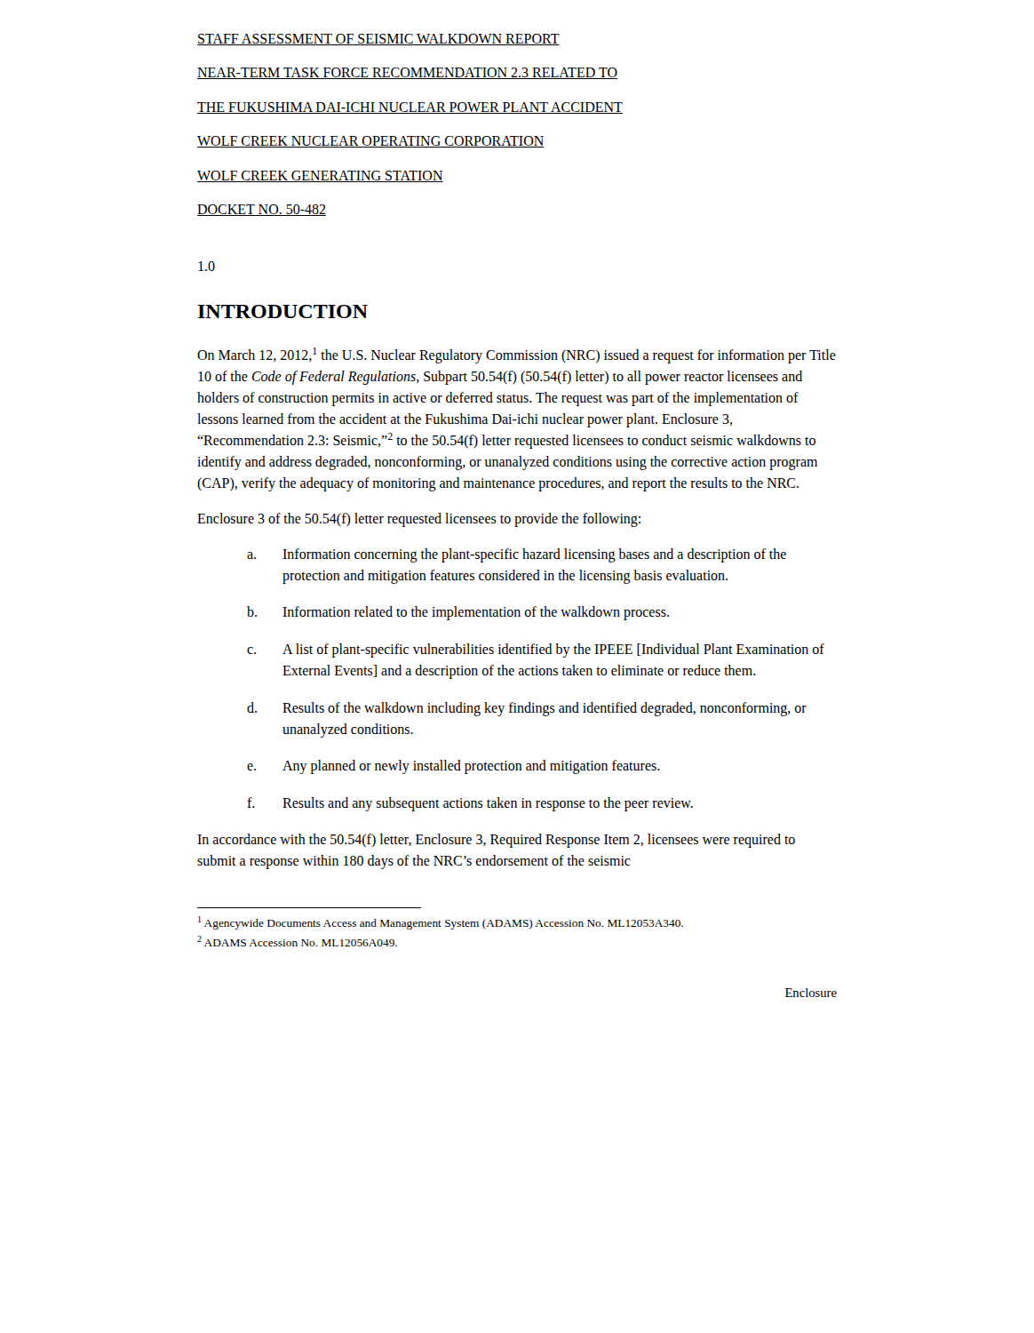Staff Assessment of Seismic Walkdown Report
Near-Term Task Force Recommendation 2.3 Related to
The Fukushima Dai-Ichi Nuclear Power Plant Accident
Wolf Creek Nuclear Operating Corporation
Wolf Creek Generating Station
Docket No. 50-482
1.0
INTRODUCTION
On March 12, 2012,1 the U.S. Nuclear Regulatory Commission (NRC) issued a request for information per Title 10 of the Code of Federal Regulations, Subpart 50.54(f) (50.54(f) letter) to all power reactor licensees and holders of construction permits in active or deferred status. The request was part of the implementation of lessons learned from the accident at the Fukushima Dai-ichi nuclear power plant. Enclosure 3, “Recommendation 2.3: Seismic,”2 to the 50.54(f) letter requested licensees to conduct seismic walkdowns to identify and address degraded, nonconforming, or unanalyzed conditions using the corrective action program (CAP), verify the adequacy of monitoring and maintenance procedures, and report the results to the NRC.
Enclosure 3 of the 50.54(f) letter requested licensees to provide the following:
a. Information concerning the plant-specific hazard licensing bases and a description of the protection and mitigation features considered in the licensing basis evaluation.
b. Information related to the implementation of the walkdown process.
c. A list of plant-specific vulnerabilities identified by the IPEEE [Individual Plant Examination of External Events] and a description of the actions taken to eliminate or reduce them.
d. Results of the walkdown including key findings and identified degraded, nonconforming, or unanalyzed conditions.
e. Any planned or newly installed protection and mitigation features.
f. Results and any subsequent actions taken in response to the peer review.
In accordance with the 50.54(f) letter, Enclosure 3, Required Response Item 2, licensees were required to submit a response within 180 days of the NRC’s endorsement of the seismic
1 Agencywide Documents Access and Management System (ADAMS) Accession No. ML12053A340.
2 ADAMS Accession No. ML12056A049.
Enclosure